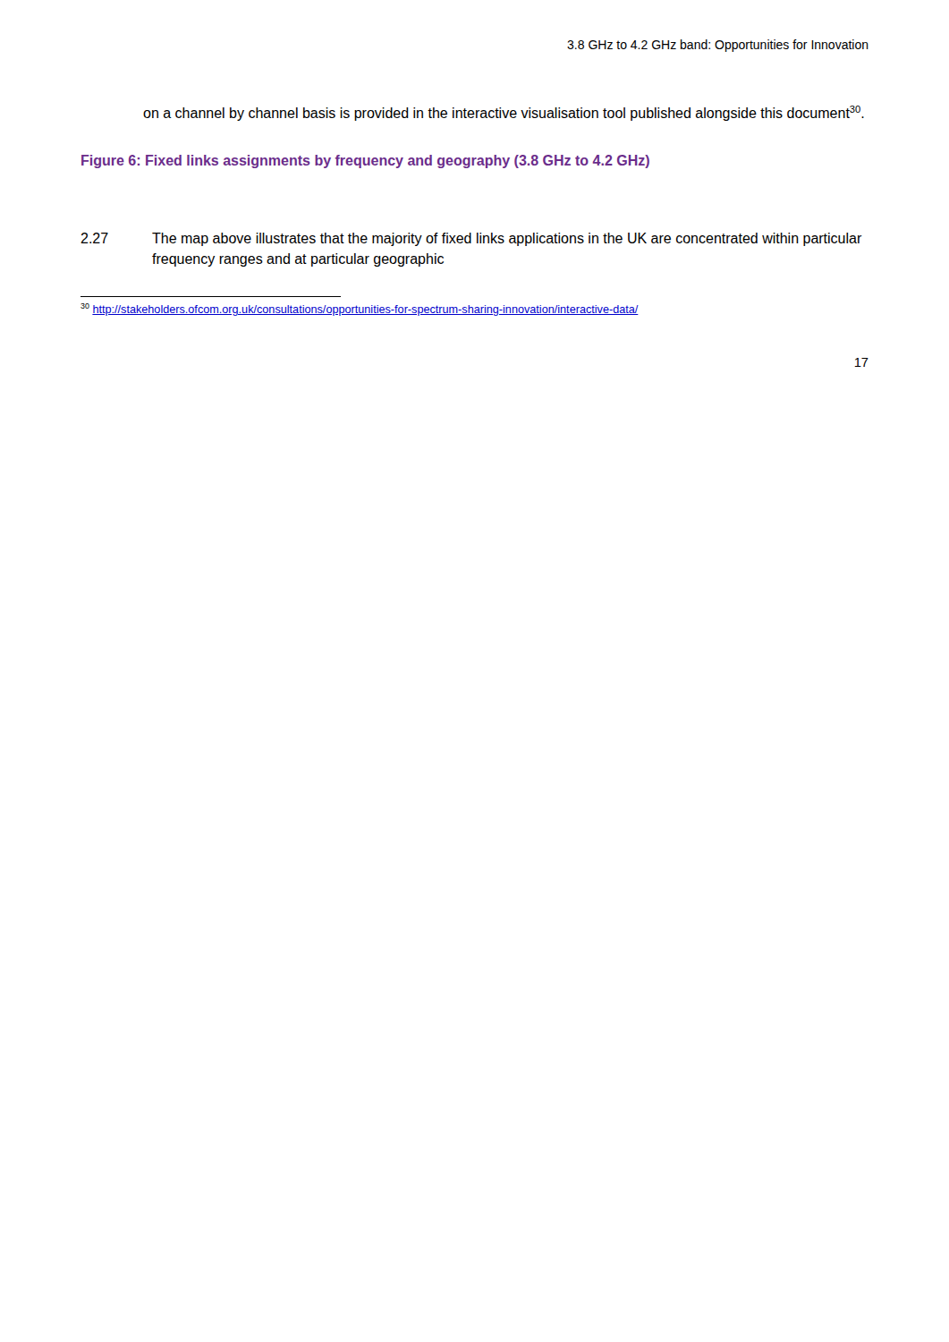3.8 GHz to 4.2 GHz band: Opportunities for Innovation
on a channel by channel basis is provided in the interactive visualisation tool published alongside this document30.
Figure 6: Fixed links assignments by frequency and geography (3.8 GHz to 4.2 GHz)
2.27
The map above illustrates that the majority of fixed links applications in the UK are concentrated within particular frequency ranges and at particular geographic
30 http://stakeholders.ofcom.org.uk/consultations/opportunities-for-spectrum-sharing-innovation/interactive-data/
17